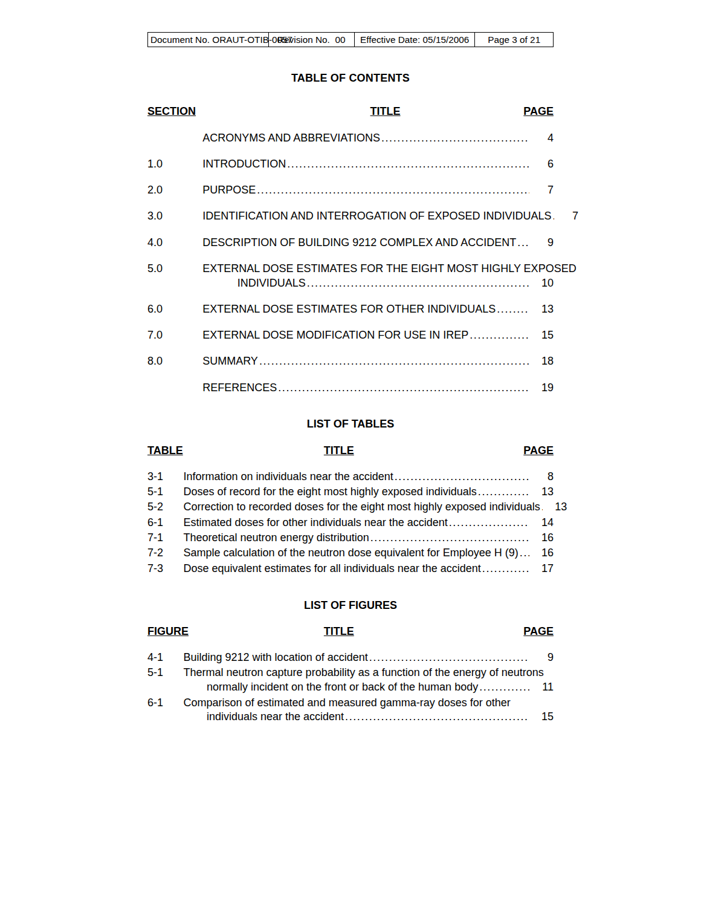| Document No. ORAUT-OTIB-0057 | Revision No. 00 | Effective Date: 05/15/2006 | Page 3 of 21 |
TABLE OF CONTENTS
SECTION TITLE PAGE
ACRONYMS AND ABBREVIATIONS ................................................................................................... 4
1.0 INTRODUCTION .................................................................................................................... 6
2.0 PURPOSE ............................................................................................................................. 7
3.0 IDENTIFICATION AND INTERROGATION OF EXPOSED INDIVIDUALS ............................... 7
4.0 DESCRIPTION OF BUILDING 9212 COMPLEX AND ACCIDENT .......................................... 9
5.0 EXTERNAL DOSE ESTIMATES FOR THE EIGHT MOST HIGHLY EXPOSED
INDIVIDUALS ..................................................................................................................... 10
6.0 EXTERNAL DOSE ESTIMATES FOR OTHER INDIVIDUALS .............................................. 13
7.0 EXTERNAL DOSE MODIFICATION FOR USE IN IREP ....................................................... 15
8.0 SUMMARY ........................................................................................................................... 18
REFERENCES ............................................................................................................................... 19
LIST OF TABLES
TABLE TITLE PAGE
3-1 Information on individuals near the accident ............................................................................ 8
5-1 Doses of record for the eight most highly exposed individuals ............................................... 13
5-2 Correction to recorded doses for the eight most highly exposed individuals ........................... 13
6-1 Estimated doses for other individuals near the accident ......................................................... 14
7-1 Theoretical neutron energy distribution .................................................................................. 16
7-2 Sample calculation of the neutron dose equivalent for Employee H (9) ................................ 16
7-3 Dose equivalent estimates for all individuals near the accident ............................................. 17
LIST OF FIGURES
FIGURE TITLE PAGE
4-1 Building 9212 with location of accident ....................................................................................... 9
5-1 Thermal neutron capture probability as a function of the energy of neutrons
normally incident on the front or back of the human body ....................................................... 11
6-1 Comparison of estimated and measured gamma-ray doses for other
individuals near the accident ................................................................................................. 15